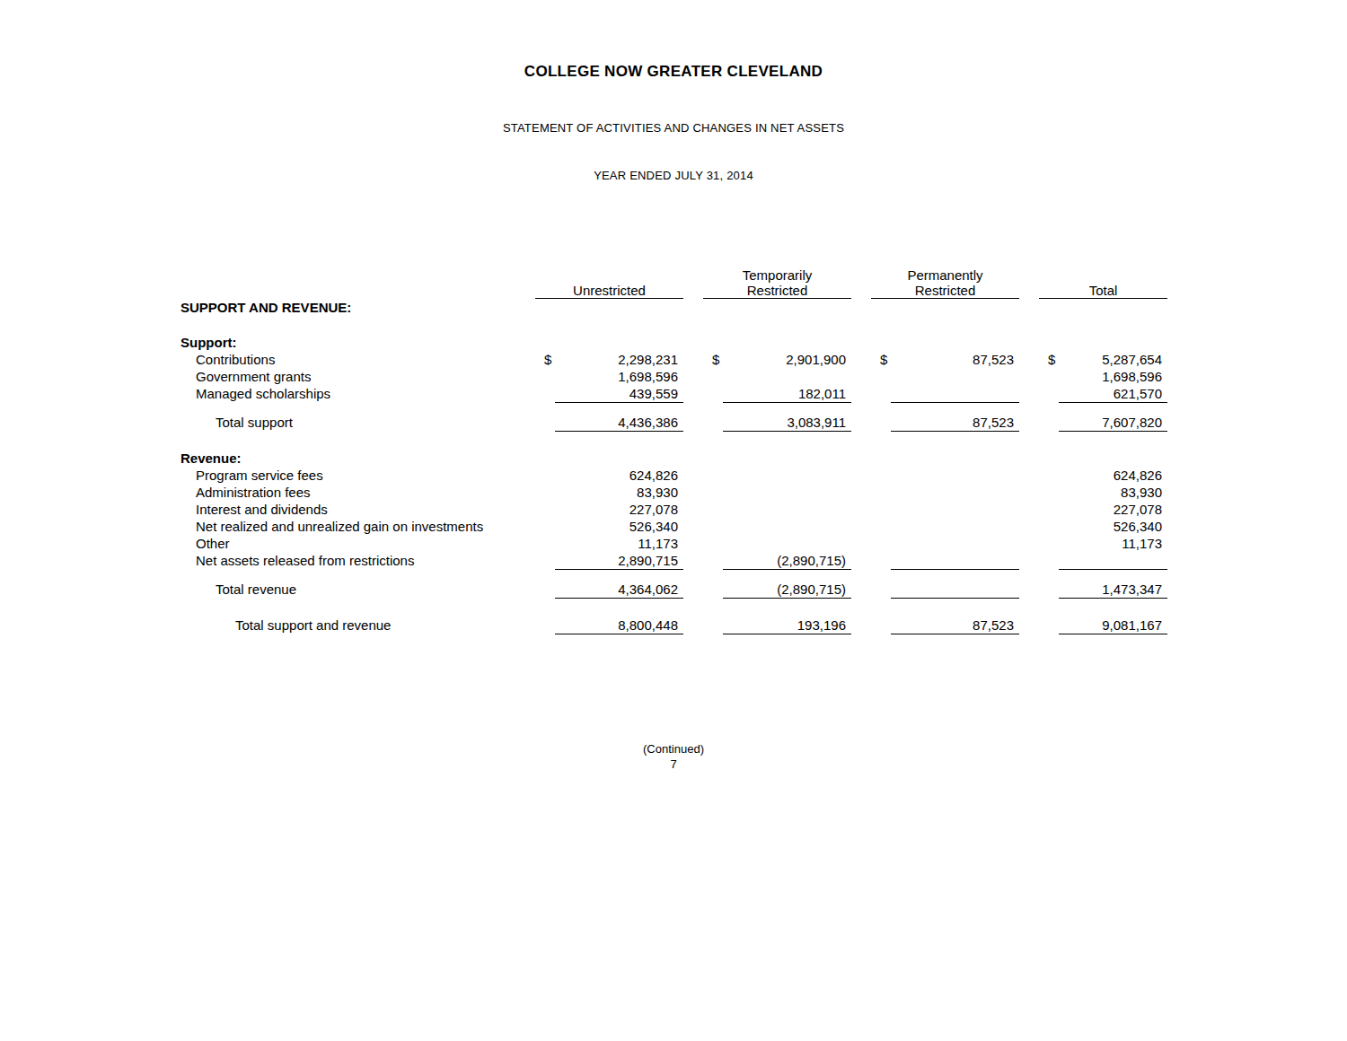COLLEGE NOW GREATER CLEVELAND
STATEMENT OF ACTIVITIES AND CHANGES IN NET ASSETS
YEAR ENDED JULY 31, 2014
| | | | Temporarily | | Permanently | | |
| --- | --- | --- | --- | --- | --- | --- | --- |
| | Unrestricted | | Restricted | | Restricted | | Total |
| SUPPORT AND REVENUE: | |
| Support: | |
| Contributions | $ | 2,298,231 | | $ | 2,901,900 | | $ | 87,523 | | $ | 5,287,654 |
| Government grants | | 1,698,596 | | | | | | | | | 1,698,596 |
| Managed scholarships | | 439,559 | | | 182,011 | | | | | | 621,570 |
| Total support | | 4,436,386 | | | 3,083,911 | | | 87,523 | | | 7,607,820 |
| Revenue: | |
| Program service fees | | 624,826 | | | | | | | | | 624,826 |
| Administration fees | | 83,930 | | | | | | | | | 83,930 |
| Interest and dividends | | 227,078 | | | | | | | | | 227,078 |
| Net realized and unrealized gain on investments | | 526,340 | | | | | | | | | 526,340 |
| Other | | 11,173 | | | | | | | | | 11,173 |
| Net assets released from restrictions | | 2,890,715 | | | (2,890,715) | | | | | | |
| Total revenue | | 4,364,062 | | | (2,890,715) | | | | | | 1,473,347 |
| Total support and revenue | | 8,800,448 | | | 193,196 | | | 87,523 | | | 9,081,167 |
(Continued)
7